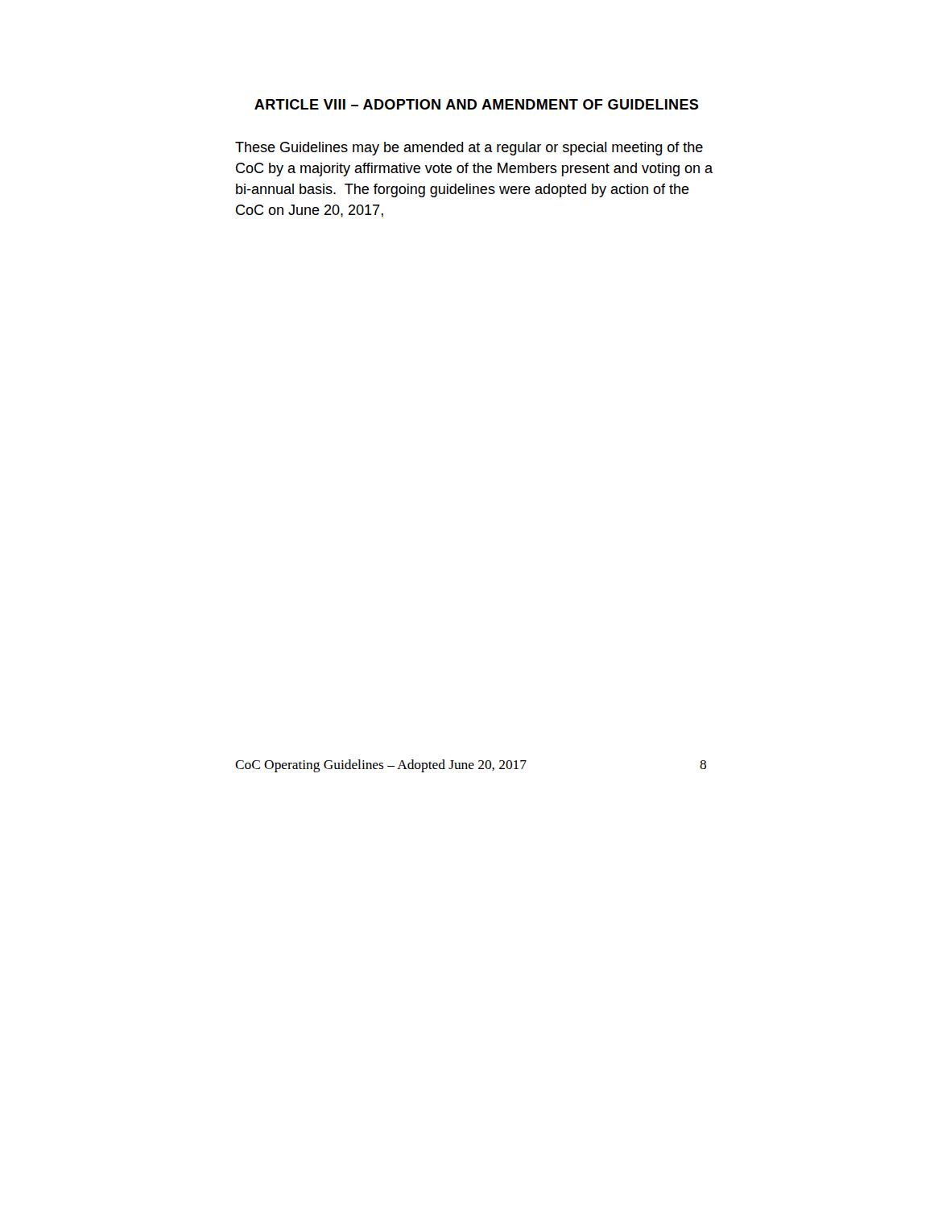ARTICLE VIII – ADOPTION AND AMENDMENT OF GUIDELINES
These Guidelines may be amended at a regular or special meeting of the CoC by a majority affirmative vote of the Members present and voting on a bi-annual basis. The forgoing guidelines were adopted by action of the CoC on June 20, 2017,
CoC Operating Guidelines – Adopted June 20, 2017 8